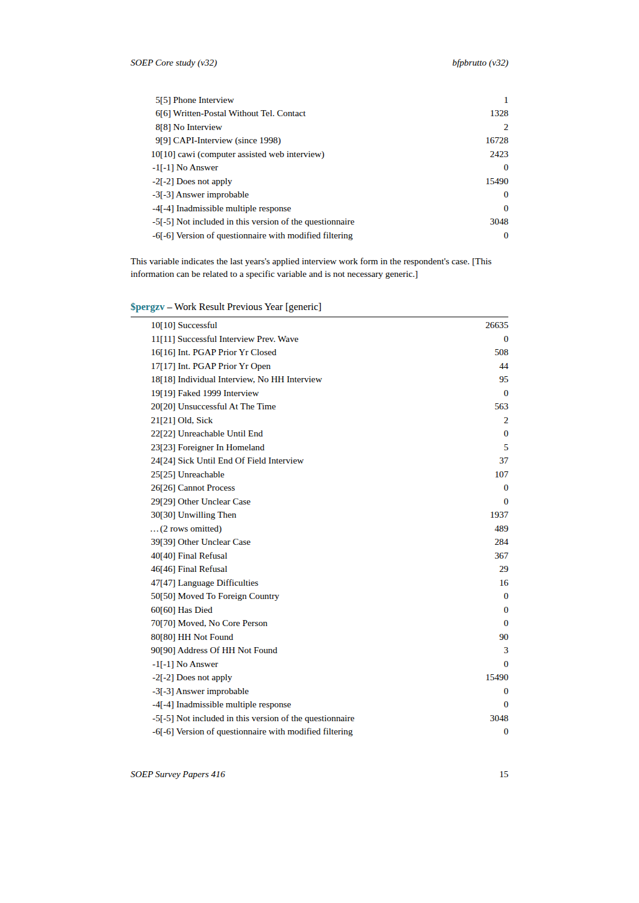SOEP Core study (v32) bfpbrutto (v32)
| 5 | [5] Phone Interview | 1 |
| 6 | [6] Written-Postal Without Tel. Contact | 1328 |
| 8 | [8] No Interview | 2 |
| 9 | [9] CAPI-Interview (since 1998) | 16728 |
| 10 | [10] cawi (computer assisted web interview) | 2423 |
| -1 | [-1] No Answer | 0 |
| -2 | [-2] Does not apply | 15490 |
| -3 | [-3] Answer improbable | 0 |
| -4 | [-4] Inadmissible multiple response | 0 |
| -5 | [-5] Not included in this version of the questionnaire | 3048 |
| -6 | [-6] Version of questionnaire with modified filtering | 0 |
This variable indicates the last years's applied interview work form in the respondent's case. [This information can be related to a specific variable and is not necessary generic.]
$pergzv – Work Result Previous Year [generic]
| 10 | [10] Successful | 26635 |
| 11 | [11] Successful Interview Prev. Wave | 0 |
| 16 | [16] Int. PGAP Prior Yr Closed | 508 |
| 17 | [17] Int. PGAP Prior Yr Open | 44 |
| 18 | [18] Individual Interview, No HH Interview | 95 |
| 19 | [19] Faked 1999 Interview | 0 |
| 20 | [20] Unsuccessful At The Time | 563 |
| 21 | [21] Old, Sick | 2 |
| 22 | [22] Unreachable Until End | 0 |
| 23 | [23] Foreigner In Homeland | 5 |
| 24 | [24] Sick Until End Of Field Interview | 37 |
| 25 | [25] Unreachable | 107 |
| 26 | [26] Cannot Process | 0 |
| 29 | [29] Other Unclear Case | 0 |
| 30 | [30] Unwilling Then | 1937 |
| … | (2 rows omitted) | 489 |
| 39 | [39] Other Unclear Case | 284 |
| 40 | [40] Final Refusal | 367 |
| 46 | [46] Final Refusal | 29 |
| 47 | [47] Language Difficulties | 16 |
| 50 | [50] Moved To Foreign Country | 0 |
| 60 | [60] Has Died | 0 |
| 70 | [70] Moved, No Core Person | 0 |
| 80 | [80] HH Not Found | 90 |
| 90 | [90] Address Of HH Not Found | 3 |
| -1 | [-1] No Answer | 0 |
| -2 | [-2] Does not apply | 15490 |
| -3 | [-3] Answer improbable | 0 |
| -4 | [-4] Inadmissible multiple response | 0 |
| -5 | [-5] Not included in this version of the questionnaire | 3048 |
| -6 | [-6] Version of questionnaire with modified filtering | 0 |
SOEP Survey Papers 416 15